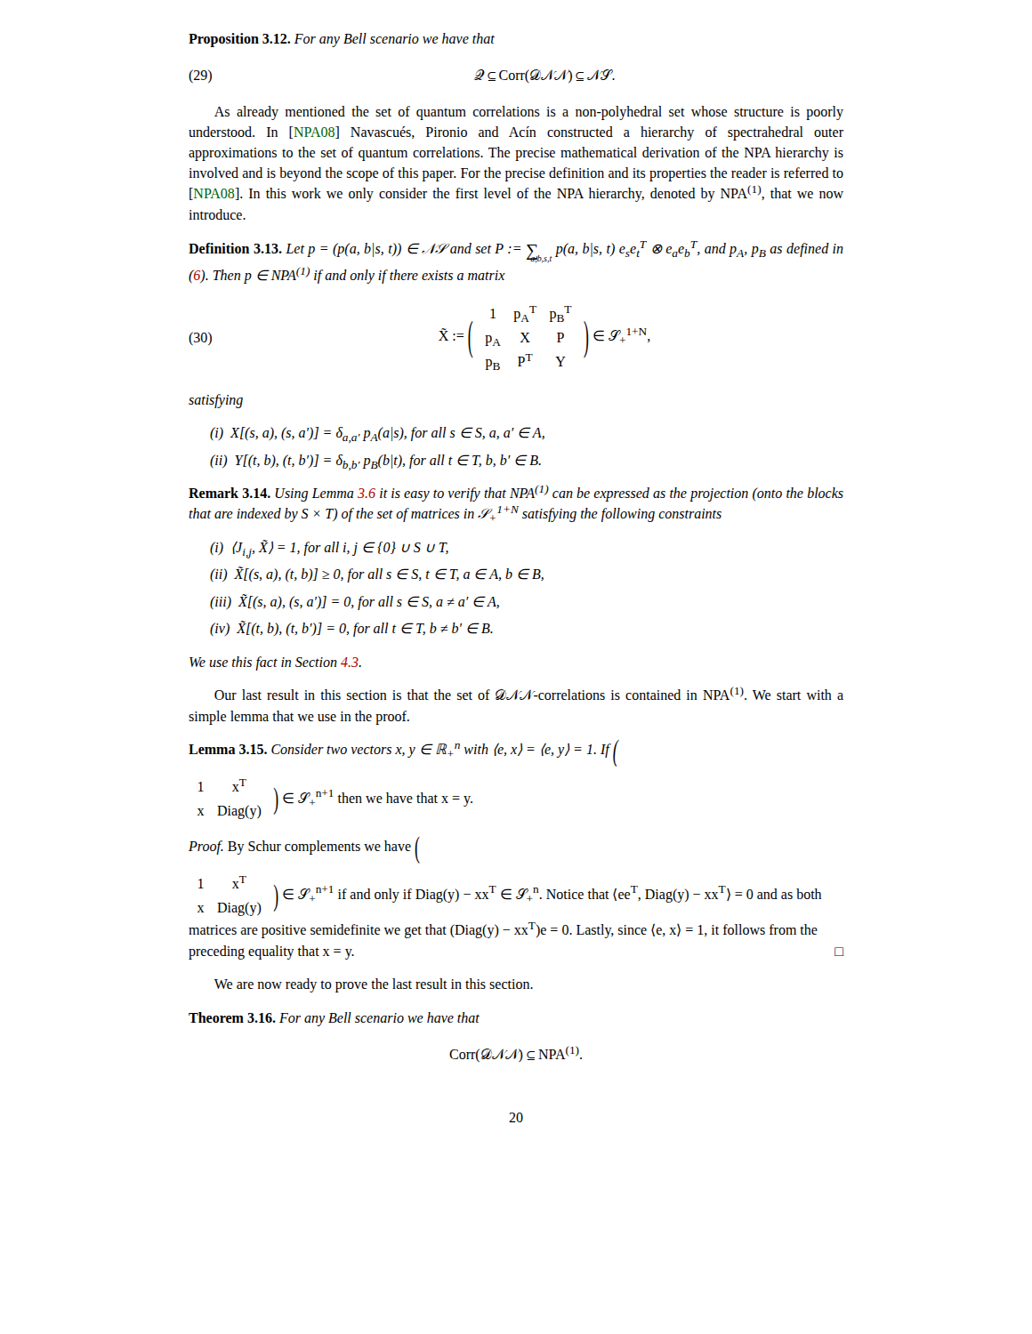Proposition 3.12. For any Bell scenario we have that
(29)
𝒬 ⊆ Corr(𝒟𝒩𝒩) ⊆ 𝒩𝒮.
As already mentioned the set of quantum correlations is a non-polyhedral set whose structure is poorly understood. In [NPA08] Navascués, Pironio and Acín constructed a hierarchy of spectrahedral outer approximations to the set of quantum correlations. The precise mathematical derivation of the NPA hierarchy is involved and is beyond the scope of this paper. For the precise definition and its properties the reader is referred to [NPA08]. In this work we only consider the first level of the NPA hierarchy, denoted by NPA(1), that we now introduce.
Definition 3.13. Let p = (p(a, b|s, t)) ∈ 𝒩𝒮 and set P := ∑a,b,s,t p(a, b|s, t) esetT ⊗ eaebT, and pA, pB as defined in (6). Then p ∈ NPA(1) if and only if there exists a matrix
(30)
X̃ := (
| 1 | p A T | p B T |
| p A | X | P |
| p B | P T | Y |
) ∈ 𝒮+1+N,
satisfying
(i) X[(s, a), (s, a′)] = δa,a′ pA(a|s), for all s ∈ S, a, a′ ∈ A,
(ii) Y[(t, b), (t, b′)] = δb,b′ pB(b|t), for all t ∈ T, b, b′ ∈ B.
Remark 3.14. Using Lemma 3.6 it is easy to verify that NPA(1) can be expressed as the projection (onto the blocks that are indexed by S × T) of the set of matrices in 𝒮+1+N satisfying the following constraints
(i) ⟨Ji,j, X̃⟩ = 1, for all i, j ∈ {0} ∪ S ∪ T,
(ii) X̃[(s, a), (t, b)] ≥ 0, for all s ∈ S, t ∈ T, a ∈ A, b ∈ B,
(iii) X̃[(s, a), (s, a′)] = 0, for all s ∈ S, a ≠ a′ ∈ A,
(iv) X̃[(t, b), (t, b′)] = 0, for all t ∈ T, b ≠ b′ ∈ B.
We use this fact in Section 4.3.
Our last result in this section is that the set of 𝒟𝒩𝒩-correlations is contained in NPA(1). We start with a simple lemma that we use in the proof.
Lemma 3.15. Consider two vectors x, y ∈ ℝ+n with ⟨e, x⟩ = ⟨e, y⟩ = 1. If (
| 1 | x T |
| x | Diag(y) |
) ∈ 𝒮+n+1 then we have that x = y.
Proof. By Schur complements we have (
| 1 | x T |
| x | Diag(y) |
) ∈ 𝒮+n+1 if and only if Diag(y) − xxT ∈ 𝒮+n. Notice that ⟨eeT, Diag(y) − xxT⟩ = 0 and as both matrices are positive semidefinite we get that (Diag(y) − xxT)e = 0. Lastly, since ⟨e, x⟩ = 1, it follows from the preceding equality that x = y. □
We are now ready to prove the last result in this section.
Theorem 3.16. For any Bell scenario we have that
Corr(𝒟𝒩𝒩) ⊆ NPA(1).
20